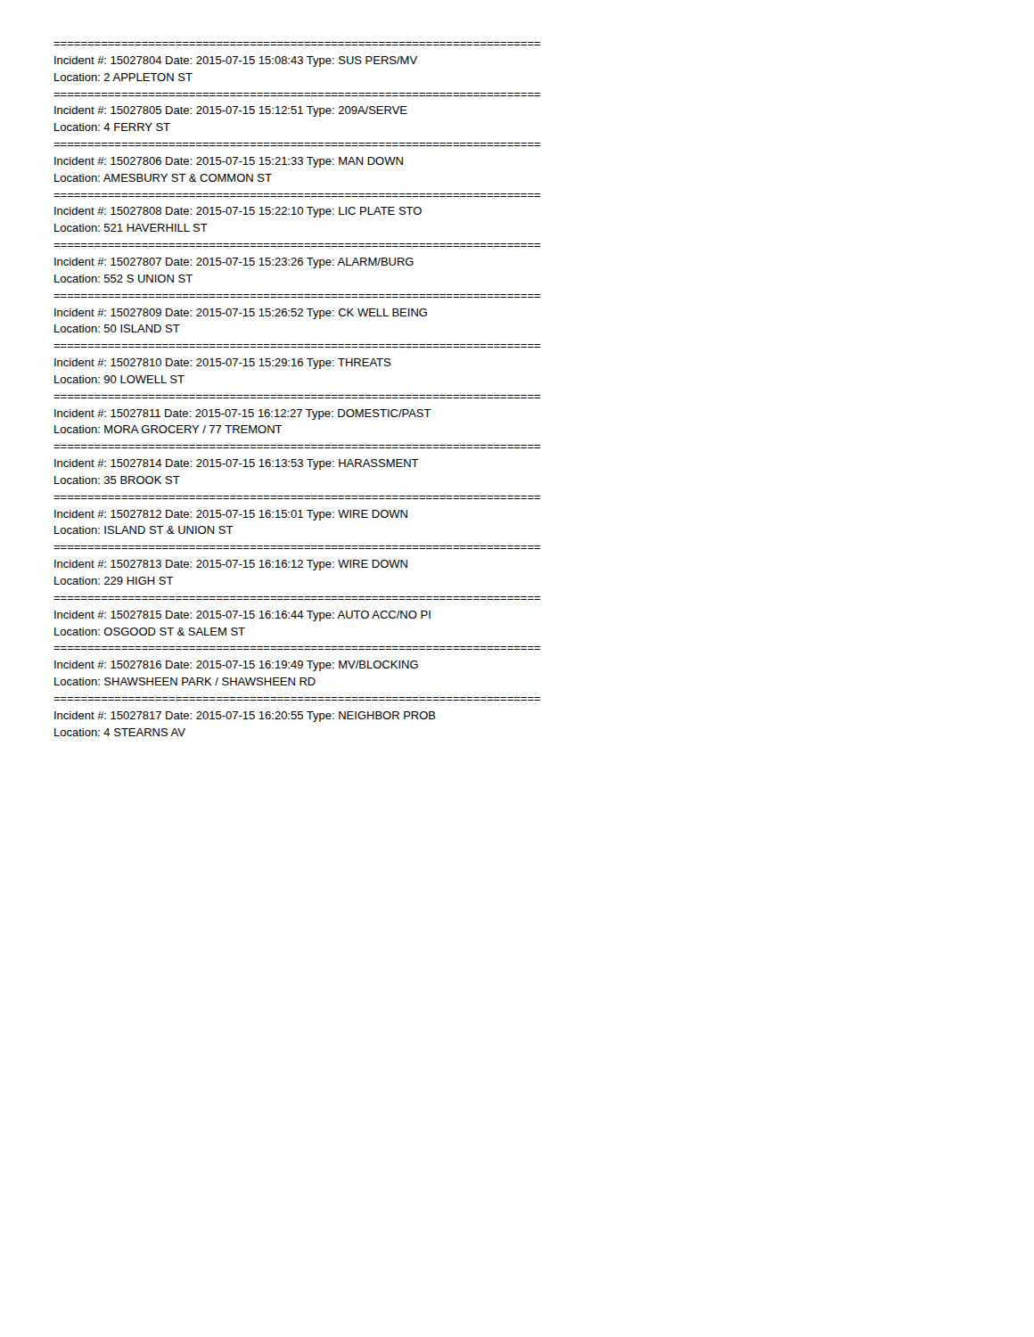========================================================================
Incident #: 15027804 Date: 2015-07-15 15:08:43 Type: SUS PERS/MV
Location: 2 APPLETON ST
========================================================================
Incident #: 15027805 Date: 2015-07-15 15:12:51 Type: 209A/SERVE
Location: 4 FERRY ST
========================================================================
Incident #: 15027806 Date: 2015-07-15 15:21:33 Type: MAN DOWN
Location: AMESBURY ST & COMMON ST
========================================================================
Incident #: 15027808 Date: 2015-07-15 15:22:10 Type: LIC PLATE STO
Location: 521 HAVERHILL ST
========================================================================
Incident #: 15027807 Date: 2015-07-15 15:23:26 Type: ALARM/BURG
Location: 552 S UNION ST
========================================================================
Incident #: 15027809 Date: 2015-07-15 15:26:52 Type: CK WELL BEING
Location: 50 ISLAND ST
========================================================================
Incident #: 15027810 Date: 2015-07-15 15:29:16 Type: THREATS
Location: 90 LOWELL ST
========================================================================
Incident #: 15027811 Date: 2015-07-15 16:12:27 Type: DOMESTIC/PAST
Location: MORA GROCERY / 77 TREMONT
========================================================================
Incident #: 15027814 Date: 2015-07-15 16:13:53 Type: HARASSMENT
Location: 35 BROOK ST
========================================================================
Incident #: 15027812 Date: 2015-07-15 16:15:01 Type: WIRE DOWN
Location: ISLAND ST & UNION ST
========================================================================
Incident #: 15027813 Date: 2015-07-15 16:16:12 Type: WIRE DOWN
Location: 229 HIGH ST
========================================================================
Incident #: 15027815 Date: 2015-07-15 16:16:44 Type: AUTO ACC/NO PI
Location: OSGOOD ST & SALEM ST
========================================================================
Incident #: 15027816 Date: 2015-07-15 16:19:49 Type: MV/BLOCKING
Location: SHAWSHEEN PARK / SHAWSHEEN RD
========================================================================
Incident #: 15027817 Date: 2015-07-15 16:20:55 Type: NEIGHBOR PROB
Location: 4 STEARNS AV